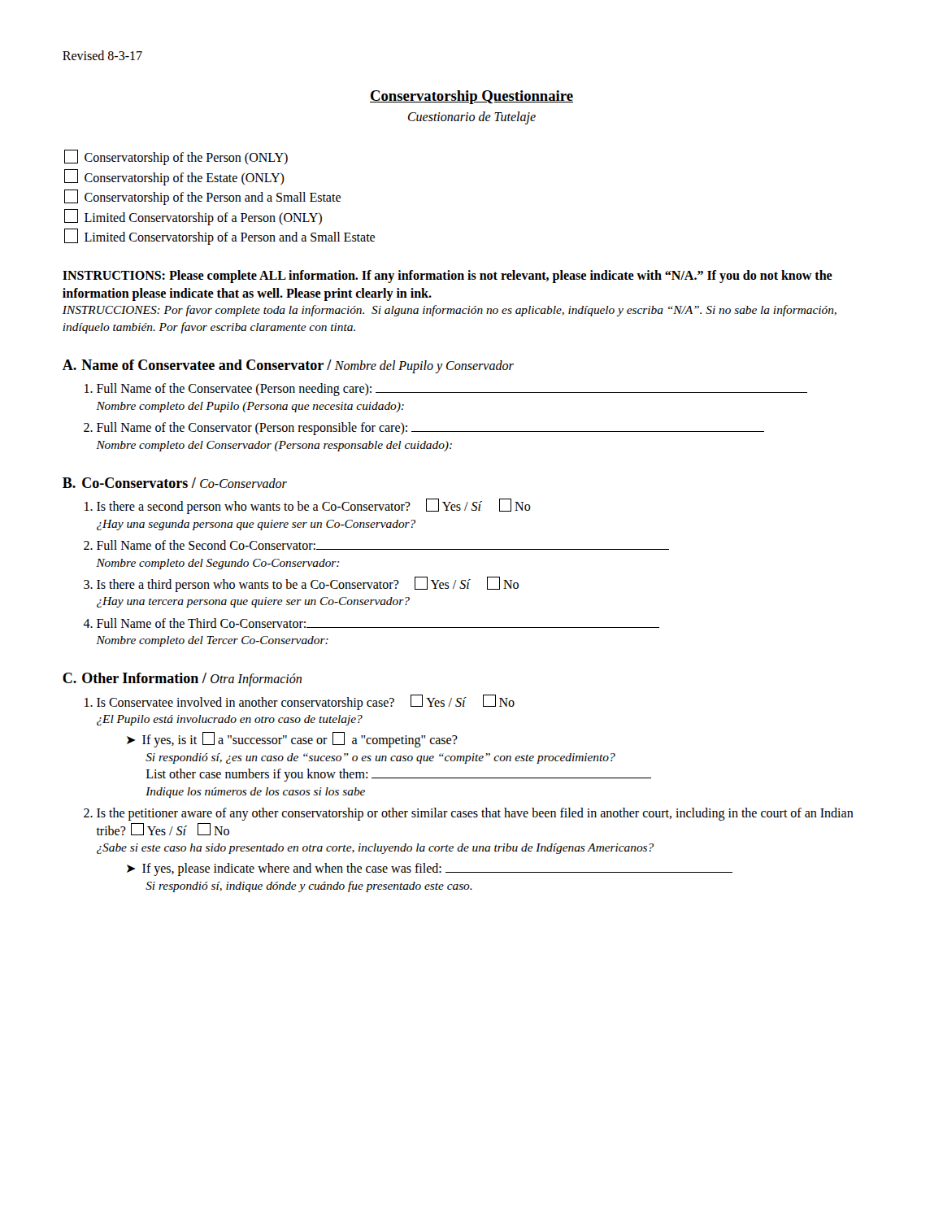Revised 8-3-17
Conservatorship Questionnaire
Cuestionario de Tutelaje
Conservatorship of the Person (ONLY)
Conservatorship of the Estate (ONLY)
Conservatorship of the Person and a Small Estate
Limited Conservatorship of a Person (ONLY)
Limited Conservatorship of a Person and a Small Estate
INSTRUCTIONS: Please complete ALL information. If any information is not relevant, please indicate with “N/A.” If you do not know the information please indicate that as well. Please print clearly in ink.
INSTRUCCIONES: Por favor complete toda la información. Si alguna información no es aplicable, indíquelo y escriba “N/A”. Si no sabe la información, indíquelo también. Por favor escriba claramente con tinta.
A. Name of Conservatee and Conservator / Nombre del Pupilo y Conservador
Full Name of the Conservatee (Person needing care): Nombre completo del Pupilo (Persona que necesita cuidado):
Full Name of the Conservator (Person responsible for care): Nombre completo del Conservador (Persona responsable del cuidado):
B. Co-Conservators / Co-Conservador
Is there a second person who wants to be a Co-Conservator? Yes / Sí No ¿Hay una segunda persona que quiere ser un Co-Conservador?
Full Name of the Second Co-Conservator: Nombre completo del Segundo Co-Conservador:
Is there a third person who wants to be a Co-Conservator? Yes / Sí No ¿Hay una tercera persona que quiere ser un Co-Conservador?
Full Name of the Third Co-Conservator: Nombre completo del Tercer Co-Conservador:
C. Other Information / Otra Información
Is Conservatee involved in another conservatorship case? Yes / Sí No ¿El Pupilo está involucrado en otro caso de tutelaje?
➤If yes, is it a "successor" case or a "competing" case?
Si respondió sí, ¿es un caso de “suceso” o es un caso que “compite” con este procedimiento? List other case numbers if you know them: Indique los números de los casos si los sabe
Is the petitioner aware of any other conservatorship or other similar cases that have been filed in another court, including in the court of an Indian tribe? Yes / Sí No ¿Sabe si este caso ha sido presentado en otra corte, incluyendo la corte de una tribu de Indígenas Americanos?
➤If yes, please indicate where and when the case was filed:
Si respondió sí, indique dónde y cuándo fue presentado este caso.